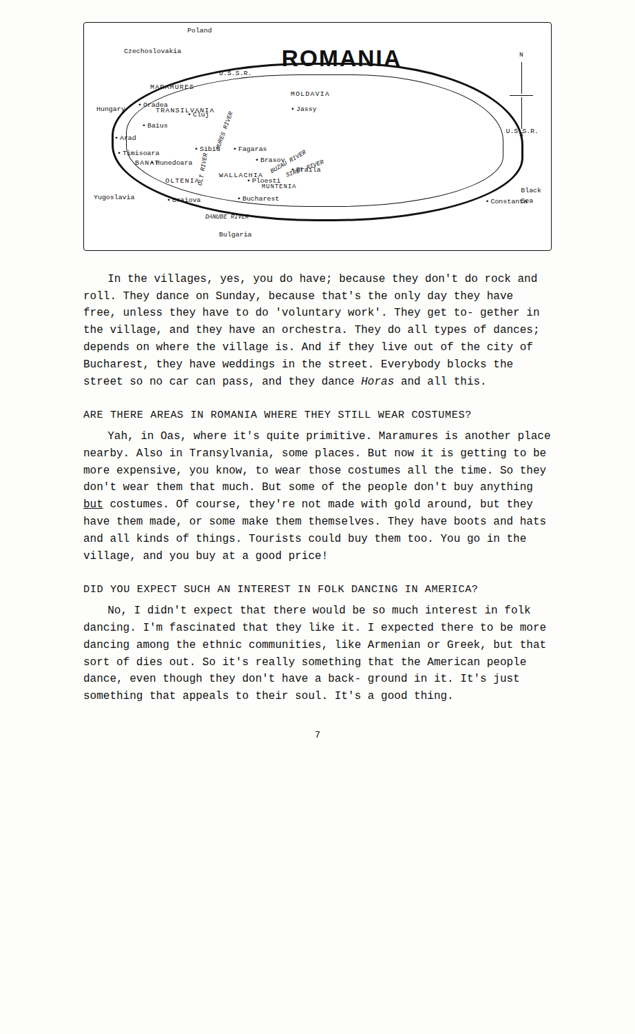ROMANIA
Poland Czechoslovakia U.S.S.R. Hungary Yugoslavia Bulgaria U.S.S.R. MARAMURES TRANSILVANIA MOLDAVIA BANAT OLTENIA WALLACHIA MUNTENIA Oradea Cluj Baius Arad Timisoara Hunedoara Sibiu Fagaras Brasov Jassy Braila Ploesti Bucharest Craiova Constanta MURES RIVER OLT RIVER BUZAU RIVER SIRET RIVER DANUBE RIVER Black
Sea
N
S
In the villages, yes, you do have; because they don't do rock and roll. They dance on Sunday, because that's the only day they have free, unless they have to do 'voluntary work'. They get to- gether in the village, and they have an orchestra. They do all types of dances; depends on where the village is. And if they live out of the city of Bucharest, they have weddings in the street. Everybody blocks the street so no car can pass, and they dance Horas and all this.
Are there areas in Romania where they still wear costumes?
Yah, in Oas, where it's quite primitive. Maramures is another place nearby. Also in Transylvania, some places. But now it is getting to be more expensive, you know, to wear those costumes all the time. So they don't wear them that much. But some of the people don't buy anything but costumes. Of course, they're not made with gold around, but they have them made, or some make them themselves. They have boots and hats and all kinds of things. Tourists could buy them too. You go in the village, and you buy at a good price!
Did you expect such an interest in folk dancing in America?
No, I didn't expect that there would be so much interest in folk dancing. I'm fascinated that they like it. I expected there to be more dancing among the ethnic communities, like Armenian or Greek, but that sort of dies out. So it's really something that the American people dance, even though they don't have a back- ground in it. It's just something that appeals to their soul. It's a good thing.
7